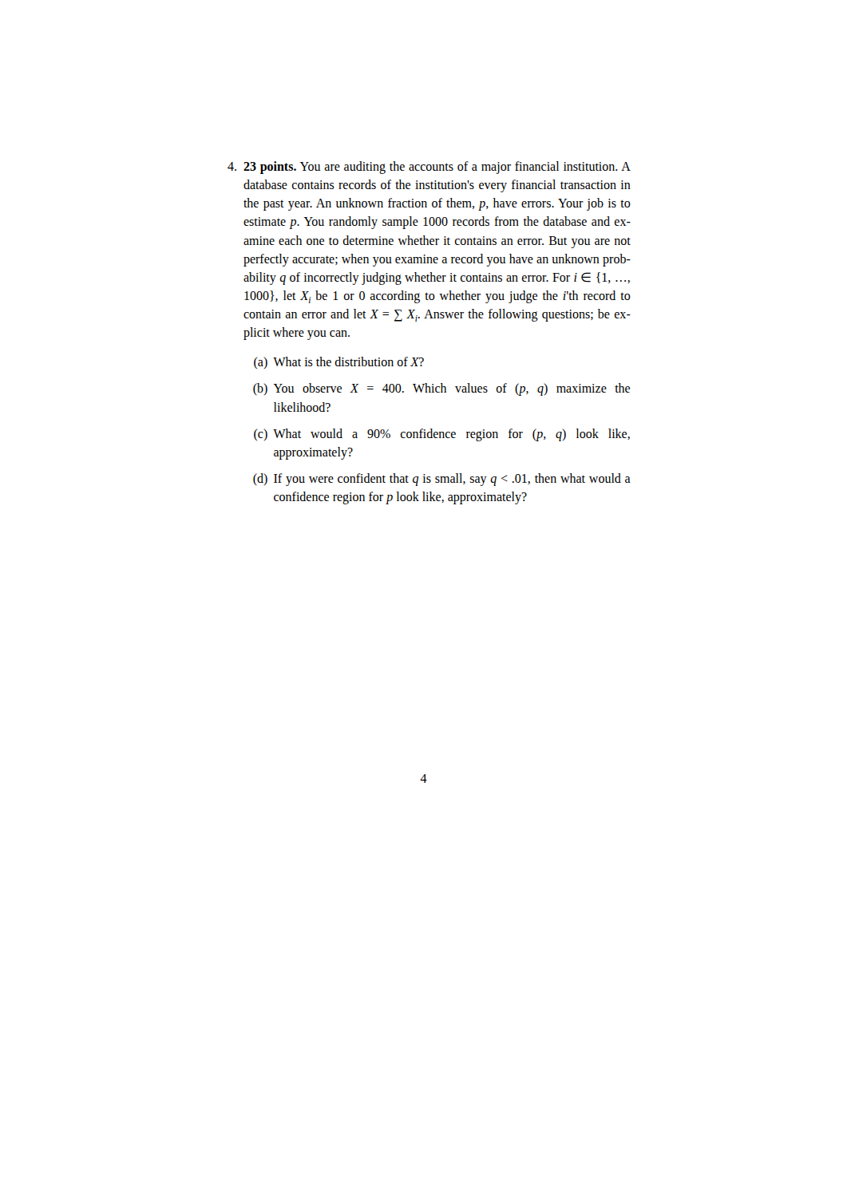4. 23 points. You are auditing the accounts of a major financial institution. A database contains records of the institution's every financial transaction in the past year. An unknown fraction of them, p, have errors. Your job is to estimate p. You randomly sample 1000 records from the database and examine each one to determine whether it contains an error. But you are not perfectly accurate; when you examine a record you have an unknown probability q of incorrectly judging whether it contains an error. For i ∈ {1, …, 1000}, let Xi be 1 or 0 according to whether you judge the i'th record to contain an error and let X = ∑ Xi. Answer the following questions; be explicit where you can.
(a) What is the distribution of X?
(b) You observe X = 400. Which values of (p, q) maximize the likelihood?
(c) What would a 90% confidence region for (p, q) look like, approximately?
(d) If you were confident that q is small, say q < .01, then what would a confidence region for p look like, approximately?
4